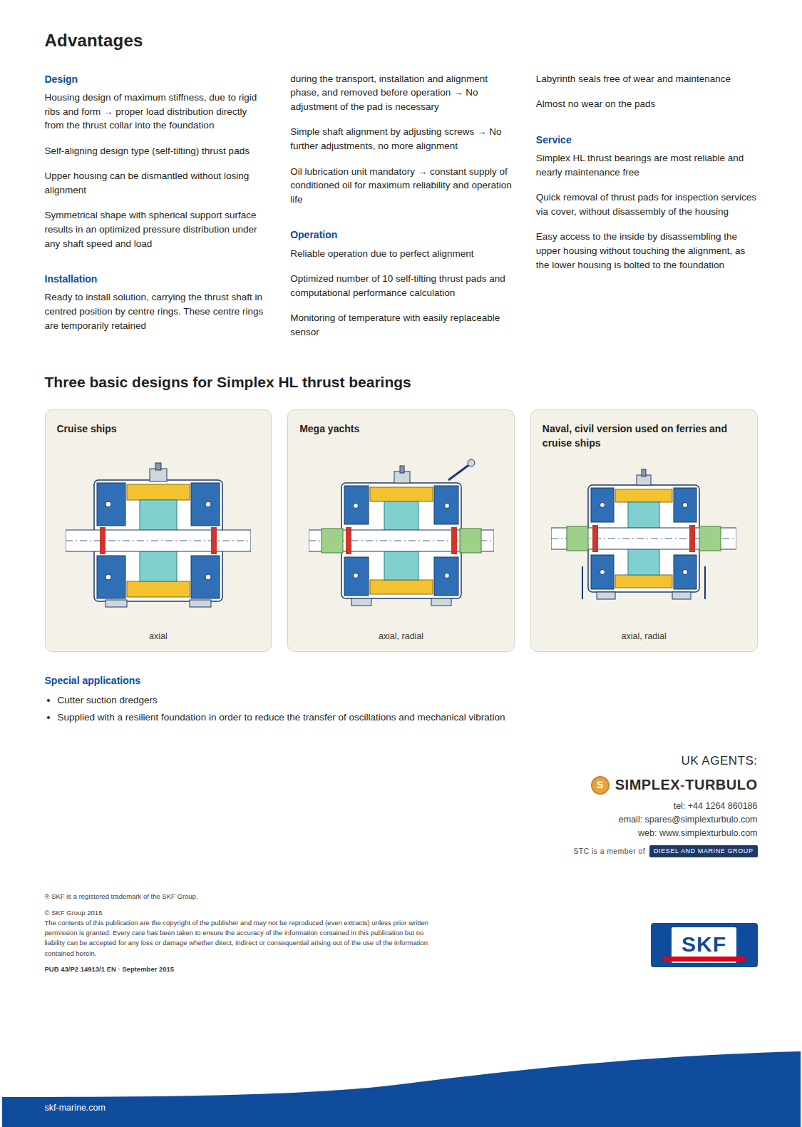Advantages
Design
Housing design of maximum stiffness, due to rigid ribs and form → proper load distribution directly from the thrust collar into the foundation
Self-aligning design type (self-tilting) thrust pads
Upper housing can be dismantled without losing alignment
Symmetrical shape with spherical support surface results in an optimized pressure distribution under any shaft speed and load
Installation
Ready to install solution, carrying the thrust shaft in centred position by centre rings. These centre rings are temporarily retained
during the transport, installation and alignment phase, and removed before operation → No adjustment of the pad is necessary
Simple shaft alignment by adjusting screws → No further adjustments, no more alignment
Oil lubrication unit mandatory → constant supply of conditioned oil for maximum reliability and operation life
Operation
Reliable operation due to perfect alignment
Optimized number of 10 self-tilting thrust pads and computational performance calculation
Monitoring of temperature with easily replaceable sensor
Labyrinth seals free of wear and maintenance
Almost no wear on the pads
Service
Simplex HL thrust bearings are most reliable and nearly maintenance free
Quick removal of thrust pads for inspection services via cover, without disassembly of the housing
Easy access to the inside by disassembling the upper housing without touching the alignment, as the lower housing is bolted to the foundation
Three basic designs for Simplex HL thrust bearings
Cruise ships
axial
Mega yachts
axial, radial
Naval, civil version used on ferries and cruise ships
axial, radial
Special applications
Cutter suction dredgers
Supplied with a resilient foundation in order to reduce the transfer of oscillations and mechanical vibration
UK AGENTS:
S SIMPLEX-TURBULO
tel: +44 1264 860186
email: spares@simplexturbulo.com
web: www.simplexturbulo.com
STC is a member of DIESEL AND MARINE GROUP
® SKF is a registered trademark of the SKF Group.
© SKF Group 2015
The contents of this publication are the copyright of the publisher and may not be reproduced (even extracts) unless prior written permission is granted. Every care has been taken to ensure the accuracy of the information contained in this publication but no liability can be accepted for any loss or damage whether direct, indirect or consequential arising out of the use of the information contained herein.
PUB 43/P2 14913/1 EN · September 2015
SKF
skf-marine.com